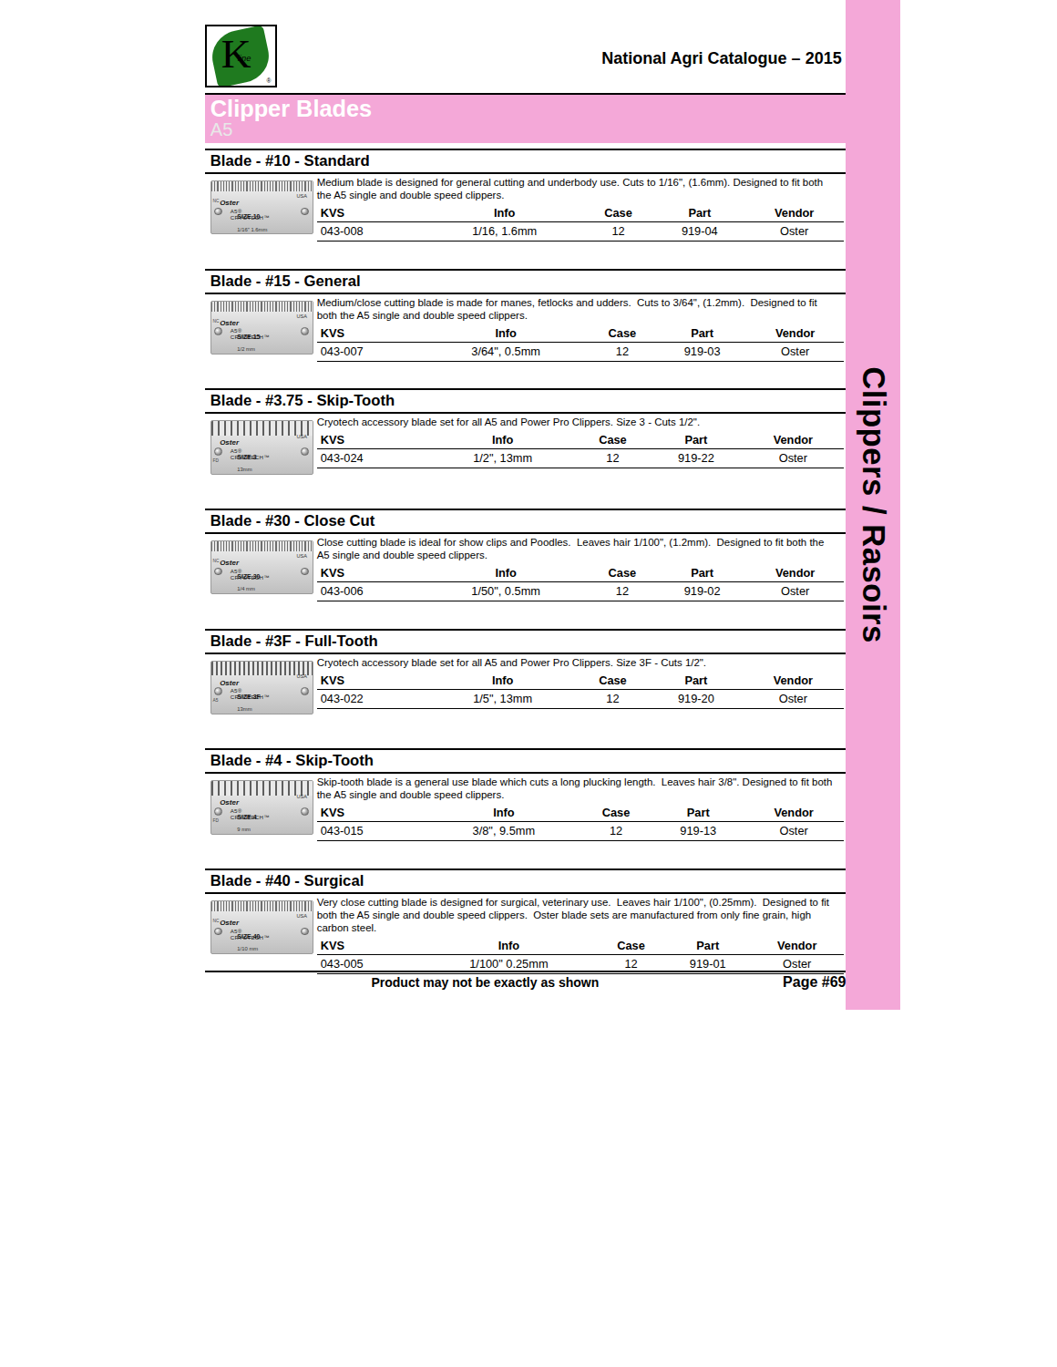Clippers / Rasoirs
K
line
®
National Agri Catalogue – 2015
Clipper Blades
A5
Blade - #10 - Standard
USA
NC
Oster
A5®
CRYOTECH™
SIZE 10
1/16" 1.6mm
Medium blade is designed for general cutting and underbody use. Cuts to 1/16", (1.6mm). Designed to fit both the A5 single and double speed clippers.
| KVS | Info | Case | Part | Vendor |
| --- | --- | --- | --- | --- |
| 043-008 | 1/16, 1.6mm | 12 | 919-04 | Oster |
Blade - #15 - General
USA
NC
Oster
A5®
CRYOTECH™
SIZE 15
1/2 mm
Medium/close cutting blade is made for manes, fetlocks and udders. Cuts to 3/64", (1.2mm). Designed to fit both the A5 single and double speed clippers.
| KVS | Info | Case | Part | Vendor |
| --- | --- | --- | --- | --- |
| 043-007 | 3/64", 0.5mm | 12 | 919-03 | Oster |
Blade - #3.75 - Skip-Tooth
USA
FD
Oster
A5®
CRYOTECH™
SIZE 3
13mm
Cryotech accessory blade set for all A5 and Power Pro Clippers. Size 3 - Cuts 1/2".
| KVS | Info | Case | Part | Vendor |
| --- | --- | --- | --- | --- |
| 043-024 | 1/2", 13mm | 12 | 919-22 | Oster |
Blade - #30 - Close Cut
USA
NC
Oster
A5®
CRYOTECH™
SIZE 30
1/4 mm
Close cutting blade is ideal for show clips and Poodles. Leaves hair 1/100", (1.2mm). Designed to fit both the A5 single and double speed clippers.
| KVS | Info | Case | Part | Vendor |
| --- | --- | --- | --- | --- |
| 043-006 | 1/50", 0.5mm | 12 | 919-02 | Oster |
Blade - #3F - Full-Tooth
USA
A5
Oster
A5®
CRYOTECH™
SIZE 3F
13mm
Cryotech accessory blade set for all A5 and Power Pro Clippers. Size 3F - Cuts 1/2".
| KVS | Info | Case | Part | Vendor |
| --- | --- | --- | --- | --- |
| 043-022 | 1/5", 13mm | 12 | 919-20 | Oster |
Blade - #4 - Skip-Tooth
USA
FD
Oster
A5®
CRYOTECH™
SIZE 4
9 mm
Skip-tooth blade is a general use blade which cuts a long plucking length. Leaves hair 3/8". Designed to fit both the A5 single and double speed clippers.
| KVS | Info | Case | Part | Vendor |
| --- | --- | --- | --- | --- |
| 043-015 | 3/8", 9.5mm | 12 | 919-13 | Oster |
Blade - #40 - Surgical
USA
NC
Oster
A5®
CRYOTECH™
SIZE 40
1/10 mm
Very close cutting blade is designed for surgical, veterinary use. Leaves hair 1/100", (0.25mm). Designed to fit both the A5 single and double speed clippers. Oster blade sets are manufactured from only fine grain, high carbon steel.
| KVS | Info | Case | Part | Vendor |
| --- | --- | --- | --- | --- |
| 043-005 | 1/100" 0.25mm | 12 | 919-01 | Oster |
Product may not be exactly as shown
Page #69